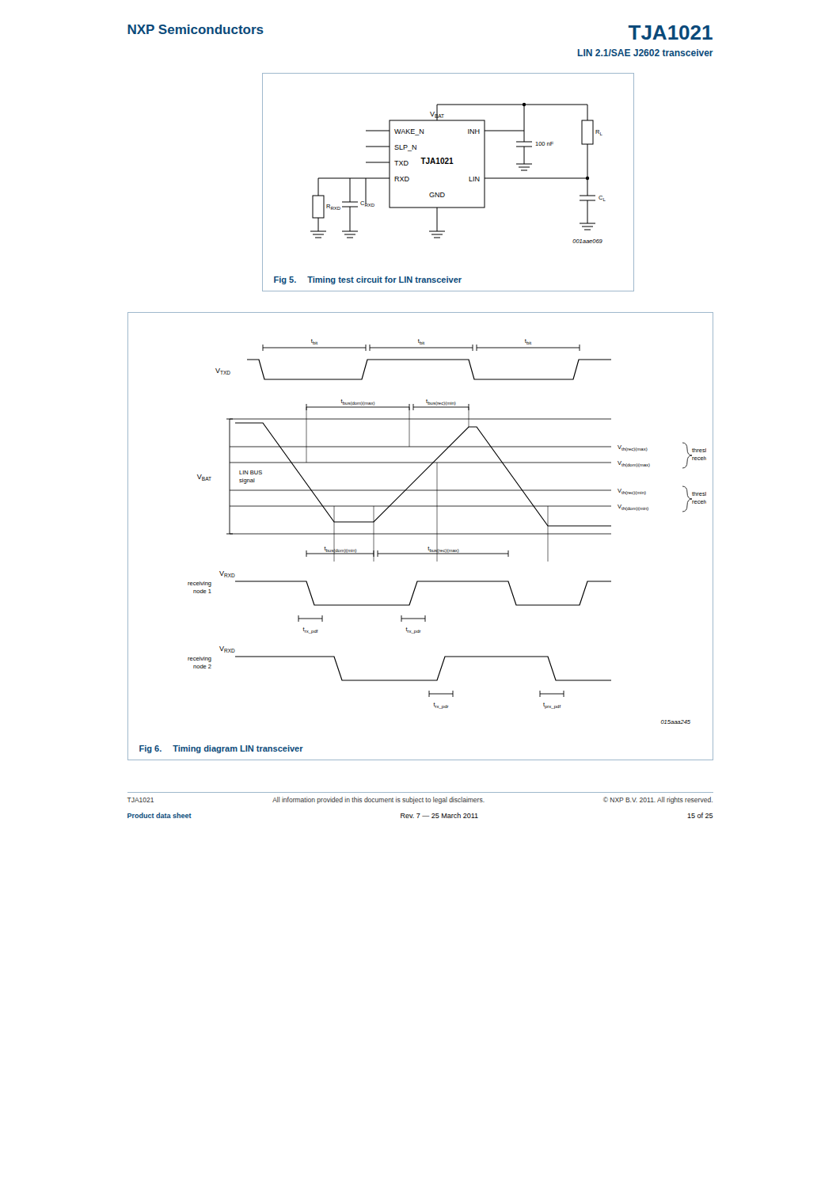NXP Semiconductors
TJA1021
LIN 2.1/SAE J2602 transceiver
TJA1021 WAKE_N SLP_N TXD RXD INH LIN GND VBAT RRXD CRXD 100 nF RL CL 001aae069
Fig 5. Timing test circuit for LIN transceiver
tbit tbit tbit VTXD tbus(dom)(max) tbus(rec)(min) VBAT LIN BUS signal Vth(rec)(max) Vth(dom)(max) Vth(rec)(min) Vth(dom)(min) thresholds of receiving node 1 thresholds of receiving node 2 tbus(dom)(min) tbus(rec)(max) receiving node 1 VRXD trx_pdf trx_pdr receiving node 2 VRXD trx_pdr tprx_pdf 015aaa245
Fig 6. Timing diagram LIN transceiver
TJA1021
All information provided in this document is subject to legal disclaimers.
© NXP B.V. 2011. All rights reserved.
Product data sheet
Rev. 7 — 25 March 2011
15 of 25